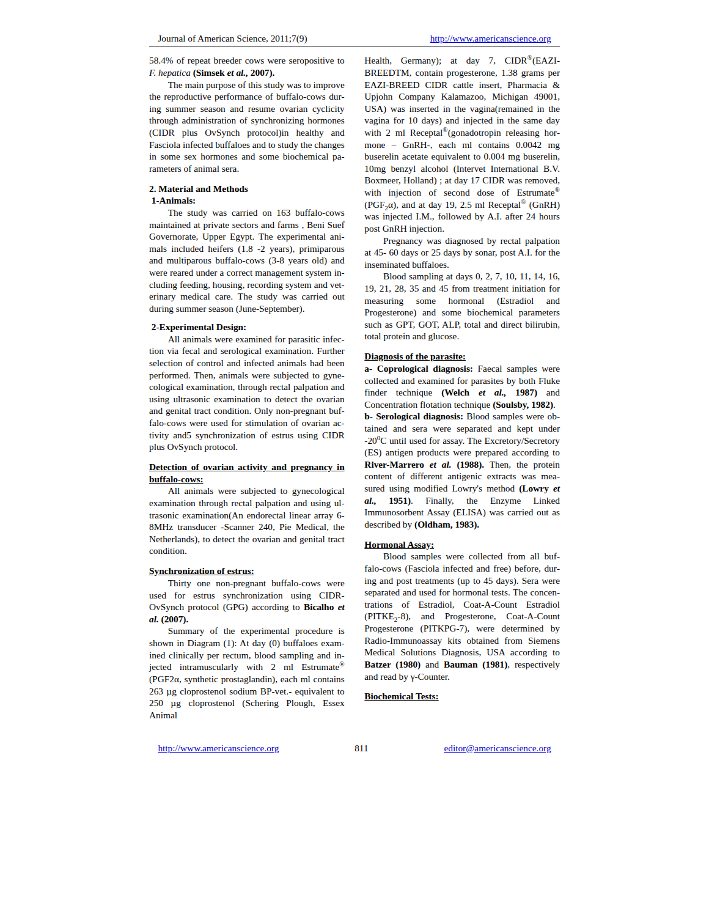Journal of American Science, 2011;7(9) http://www.americanscience.org
58.4% of repeat breeder cows were seropositive to F. hepatica (Simsek et al., 2007).
The main purpose of this study was to improve the reproductive performance of buffalo-cows during summer season and resume ovarian cyclicity through administration of synchronizing hormones (CIDR plus OvSynch protocol)in healthy and Fasciola infected buffaloes and to study the changes in some sex hormones and some biochemical parameters of animal sera.
2. Material and Methods
1-Animals:
The study was carried on 163 buffalo-cows maintained at private sectors and farms , Beni Suef Governorate, Upper Egypt. The experimental animals included heifers (1.8 -2 years), primiparous and multiparous buffalo-cows (3-8 years old) and were reared under a correct management system including feeding, housing, recording system and veterinary medical care. The study was carried out during summer season (June-September).
2-Experimental Design:
All animals were examined for parasitic infection via fecal and serological examination. Further selection of control and infected animals had been performed. Then, animals were subjected to gynecological examination, through rectal palpation and using ultrasonic examination to detect the ovarian and genital tract condition. Only non-pregnant buffalo-cows were used for stimulation of ovarian activity and5 synchronization of estrus using CIDR plus OvSynch protocol.
Detection of ovarian activity and pregnancy in buffalo-cows:
All animals were subjected to gynecological examination through rectal palpation and using ultrasonic examination(An endorectal linear array 6-8MHz transducer -Scanner 240, Pie Medical, the Netherlands), to detect the ovarian and genital tract condition.
Synchronization of estrus:
Thirty one non-pregnant buffalo-cows were used for estrus synchronization using CIDR-OvSynch protocol (GPG) according to Bicalho et al. (2007).
Summary of the experimental procedure is shown in Diagram (1): At day (0) buffaloes examined clinically per rectum, blood sampling and injected intramuscularly with 2 ml Estrumate® (PGF2α, synthetic prostaglandin), each ml contains 263 µg cloprostenol sodium BP-vet.- equivalent to 250 µg cloprostenol (Schering Plough, Essex Animal
Health, Germany); at day 7, CIDR®(EAZI-BREEDTM, contain progesterone, 1.38 grams per EAZI-BREED CIDR cattle insert, Pharmacia & Upjohn Company Kalamazoo, Michigan 49001, USA) was inserted in the vagina(remained in the vagina for 10 days) and injected in the same day with 2 ml Receptal®(gonadotropin releasing hormone – GnRH-, each ml contains 0.0042 mg buserelin acetate equivalent to 0.004 mg buserelin, 10mg benzyl alcohol (Intervet International B.V. Boxmeer, Holland) ; at day 17 CIDR was removed, with injection of second dose of Estrumate® (PGF2α), and at day 19, 2.5 ml Receptal® (GnRH) was injected I.M., followed by A.I. after 24 hours post GnRH injection.
Pregnancy was diagnosed by rectal palpation at 45- 60 days or 25 days by sonar, post A.I. for the inseminated buffaloes.
Blood sampling at days 0, 2, 7, 10, 11, 14, 16, 19, 21, 28, 35 and 45 from treatment initiation for measuring some hormonal (Estradiol and Progesterone) and some biochemical parameters such as GPT, GOT, ALP, total and direct bilirubin, total protein and glucose.
Diagnosis of the parasite:
a- Coprological diagnosis: Faecal samples were collected and examined for parasites by both Fluke finder technique (Welch et al., 1987) and Concentration flotation technique (Soulsby, 1982).
b- Serological diagnosis: Blood samples were obtained and sera were separated and kept under -200C until used for assay. The Excretory/Secretory (ES) antigen products were prepared according to River-Marrero et al. (1988). Then, the protein content of different antigenic extracts was measured using modified Lowry's method (Lowry et al., 1951). Finally, the Enzyme Linked Immunosorbent Assay (ELISA) was carried out as described by (Oldham, 1983).
Hormonal Assay:
Blood samples were collected from all buffalo-cows (Fasciola infected and free) before, during and post treatments (up to 45 days). Sera were separated and used for hormonal tests. The concentrations of Estradiol, Coat-A-Count Estradiol (PITKE2-8), and Progesterone, Coat-A-Count Progesterone (PITKPG-7), were determined by Radio-Immunoassay kits obtained from Siemens Medical Solutions Diagnosis, USA according to Batzer (1980) and Bauman (1981), respectively and read by γ-Counter.
Biochemical Tests:
http://www.americanscience.org 811 editor@americanscience.org